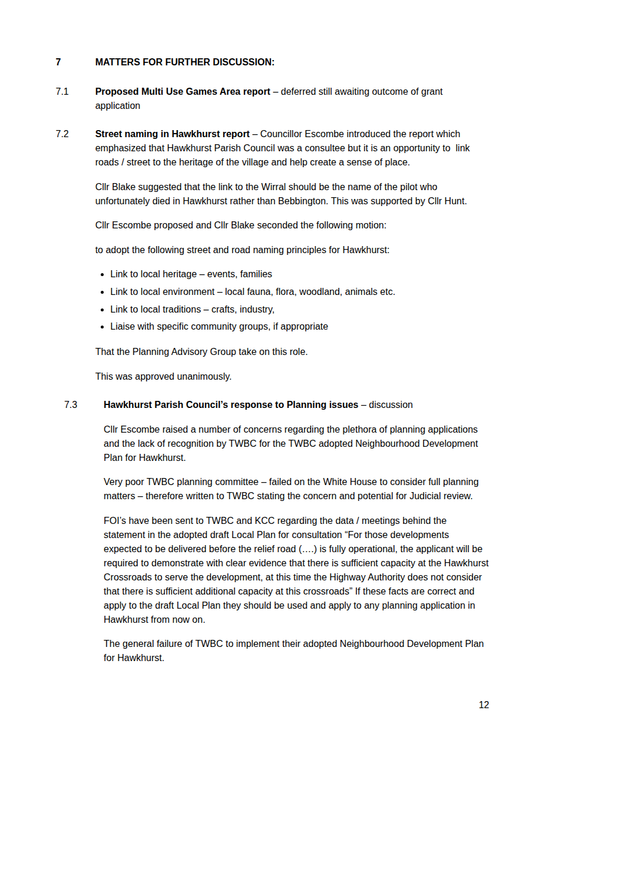7 MATTERS FOR FURTHER DISCUSSION:
7.1
Proposed Multi Use Games Area report – deferred still awaiting outcome of grant application
7.2
Street naming in Hawkhurst report – Councillor Escombe introduced the report which emphasized that Hawkhurst Parish Council was a consultee but it is an opportunity to link roads / street to the heritage of the village and help create a sense of place.
Cllr Blake suggested that the link to the Wirral should be the name of the pilot who unfortunately died in Hawkhurst rather than Bebbington. This was supported by Cllr Hunt.
Cllr Escombe proposed and Cllr Blake seconded the following motion:
to adopt the following street and road naming principles for Hawkhurst:
Link to local heritage – events, families
Link to local environment – local fauna, flora, woodland, animals etc.
Link to local traditions – crafts, industry,
Liaise with specific community groups, if appropriate
That the Planning Advisory Group take on this role.
This was approved unanimously.
7.3
Hawkhurst Parish Council’s response to Planning issues – discussion
Cllr Escombe raised a number of concerns regarding the plethora of planning applications and the lack of recognition by TWBC for the TWBC adopted Neighbourhood Development Plan for Hawkhurst.
Very poor TWBC planning committee – failed on the White House to consider full planning matters – therefore written to TWBC stating the concern and potential for Judicial review.
FOI’s have been sent to TWBC and KCC regarding the data / meetings behind the statement in the adopted draft Local Plan for consultation “For those developments expected to be delivered before the relief road (….) is fully operational, the applicant will be required to demonstrate with clear evidence that there is sufficient capacity at the Hawkhurst Crossroads to serve the development, at this time the Highway Authority does not consider that there is sufficient additional capacity at this crossroads” If these facts are correct and apply to the draft Local Plan they should be used and apply to any planning application in Hawkhurst from now on.
The general failure of TWBC to implement their adopted Neighbourhood Development Plan for Hawkhurst.
12